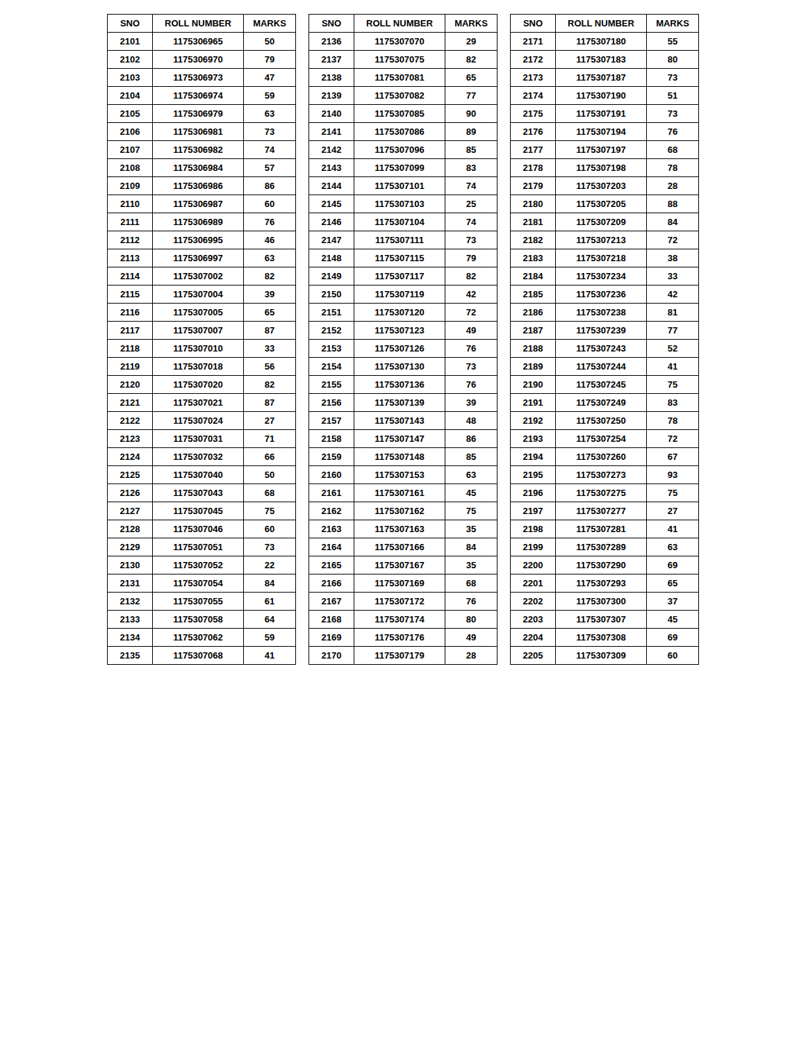| SNO | ROLL NUMBER | MARKS |
| --- | --- | --- |
| 2101 | 1175306965 | 50 |
| 2102 | 1175306970 | 79 |
| 2103 | 1175306973 | 47 |
| 2104 | 1175306974 | 59 |
| 2105 | 1175306979 | 63 |
| 2106 | 1175306981 | 73 |
| 2107 | 1175306982 | 74 |
| 2108 | 1175306984 | 57 |
| 2109 | 1175306986 | 86 |
| 2110 | 1175306987 | 60 |
| 2111 | 1175306989 | 76 |
| 2112 | 1175306995 | 46 |
| 2113 | 1175306997 | 63 |
| 2114 | 1175307002 | 82 |
| 2115 | 1175307004 | 39 |
| 2116 | 1175307005 | 65 |
| 2117 | 1175307007 | 87 |
| 2118 | 1175307010 | 33 |
| 2119 | 1175307018 | 56 |
| 2120 | 1175307020 | 82 |
| 2121 | 1175307021 | 87 |
| 2122 | 1175307024 | 27 |
| 2123 | 1175307031 | 71 |
| 2124 | 1175307032 | 66 |
| 2125 | 1175307040 | 50 |
| 2126 | 1175307043 | 68 |
| 2127 | 1175307045 | 75 |
| 2128 | 1175307046 | 60 |
| 2129 | 1175307051 | 73 |
| 2130 | 1175307052 | 22 |
| 2131 | 1175307054 | 84 |
| 2132 | 1175307055 | 61 |
| 2133 | 1175307058 | 64 |
| 2134 | 1175307062 | 59 |
| 2135 | 1175307068 | 41 |
| SNO | ROLL NUMBER | MARKS |
| --- | --- | --- |
| 2136 | 1175307070 | 29 |
| 2137 | 1175307075 | 82 |
| 2138 | 1175307081 | 65 |
| 2139 | 1175307082 | 77 |
| 2140 | 1175307085 | 90 |
| 2141 | 1175307086 | 89 |
| 2142 | 1175307096 | 85 |
| 2143 | 1175307099 | 83 |
| 2144 | 1175307101 | 74 |
| 2145 | 1175307103 | 25 |
| 2146 | 1175307104 | 74 |
| 2147 | 1175307111 | 73 |
| 2148 | 1175307115 | 79 |
| 2149 | 1175307117 | 82 |
| 2150 | 1175307119 | 42 |
| 2151 | 1175307120 | 72 |
| 2152 | 1175307123 | 49 |
| 2153 | 1175307126 | 76 |
| 2154 | 1175307130 | 73 |
| 2155 | 1175307136 | 76 |
| 2156 | 1175307139 | 39 |
| 2157 | 1175307143 | 48 |
| 2158 | 1175307147 | 86 |
| 2159 | 1175307148 | 85 |
| 2160 | 1175307153 | 63 |
| 2161 | 1175307161 | 45 |
| 2162 | 1175307162 | 75 |
| 2163 | 1175307163 | 35 |
| 2164 | 1175307166 | 84 |
| 2165 | 1175307167 | 35 |
| 2166 | 1175307169 | 68 |
| 2167 | 1175307172 | 76 |
| 2168 | 1175307174 | 80 |
| 2169 | 1175307176 | 49 |
| 2170 | 1175307179 | 28 |
| SNO | ROLL NUMBER | MARKS |
| --- | --- | --- |
| 2171 | 1175307180 | 55 |
| 2172 | 1175307183 | 80 |
| 2173 | 1175307187 | 73 |
| 2174 | 1175307190 | 51 |
| 2175 | 1175307191 | 73 |
| 2176 | 1175307194 | 76 |
| 2177 | 1175307197 | 68 |
| 2178 | 1175307198 | 78 |
| 2179 | 1175307203 | 28 |
| 2180 | 1175307205 | 88 |
| 2181 | 1175307209 | 84 |
| 2182 | 1175307213 | 72 |
| 2183 | 1175307218 | 38 |
| 2184 | 1175307234 | 33 |
| 2185 | 1175307236 | 42 |
| 2186 | 1175307238 | 81 |
| 2187 | 1175307239 | 77 |
| 2188 | 1175307243 | 52 |
| 2189 | 1175307244 | 41 |
| 2190 | 1175307245 | 75 |
| 2191 | 1175307249 | 83 |
| 2192 | 1175307250 | 78 |
| 2193 | 1175307254 | 72 |
| 2194 | 1175307260 | 67 |
| 2195 | 1175307273 | 93 |
| 2196 | 1175307275 | 75 |
| 2197 | 1175307277 | 27 |
| 2198 | 1175307281 | 41 |
| 2199 | 1175307289 | 63 |
| 2200 | 1175307290 | 69 |
| 2201 | 1175307293 | 65 |
| 2202 | 1175307300 | 37 |
| 2203 | 1175307307 | 45 |
| 2204 | 1175307308 | 69 |
| 2205 | 1175307309 | 60 |